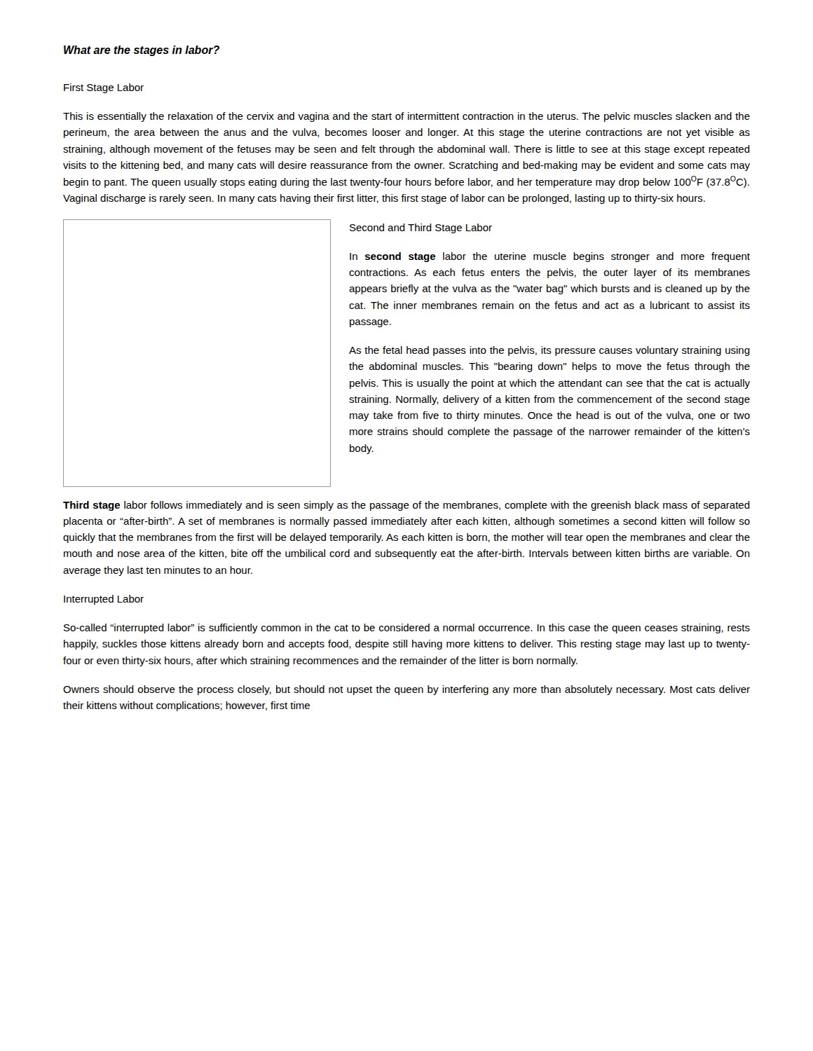What are the stages in labor?
First Stage Labor
This is essentially the relaxation of the cervix and vagina and the start of intermittent contraction in the uterus. The pelvic muscles slacken and the perineum, the area between the anus and the vulva, becomes looser and longer. At this stage the uterine contractions are not yet visible as straining, although movement of the fetuses may be seen and felt through the abdominal wall. There is little to see at this stage except repeated visits to the kittening bed, and many cats will desire reassurance from the owner. Scratching and bed-making may be evident and some cats may begin to pant. The queen usually stops eating during the last twenty-four hours before labor, and her temperature may drop below 100OF (37.8OC). Vaginal discharge is rarely seen. In many cats having their first litter, this first stage of labor can be prolonged, lasting up to thirty-six hours.
Second and Third Stage Labor
In second stage labor the uterine muscle begins stronger and more frequent contractions. As each fetus enters the pelvis, the outer layer of its membranes appears briefly at the vulva as the "water bag" which bursts and is cleaned up by the cat. The inner membranes remain on the fetus and act as a lubricant to assist its passage.
As the fetal head passes into the pelvis, its pressure causes voluntary straining using the abdominal muscles. This "bearing down" helps to move the fetus through the pelvis. This is usually the point at which the attendant can see that the cat is actually straining. Normally, delivery of a kitten from the commencement of the second stage may take from five to thirty minutes. Once the head is out of the vulva, one or two more strains should complete the passage of the narrower remainder of the kitten's body.
Third stage labor follows immediately and is seen simply as the passage of the membranes, complete with the greenish black mass of separated placenta or “after-birth”. A set of membranes is normally passed immediately after each kitten, although sometimes a second kitten will follow so quickly that the membranes from the first will be delayed temporarily. As each kitten is born, the mother will tear open the membranes and clear the mouth and nose area of the kitten, bite off the umbilical cord and subsequently eat the after-birth. Intervals between kitten births are variable. On average they last ten minutes to an hour.
Interrupted Labor
So-called “interrupted labor” is sufficiently common in the cat to be considered a normal occurrence. In this case the queen ceases straining, rests happily, suckles those kittens already born and accepts food, despite still having more kittens to deliver. This resting stage may last up to twenty-four or even thirty-six hours, after which straining recommences and the remainder of the litter is born normally.
Owners should observe the process closely, but should not upset the queen by interfering any more than absolutely necessary. Most cats deliver their kittens without complications; however, first time